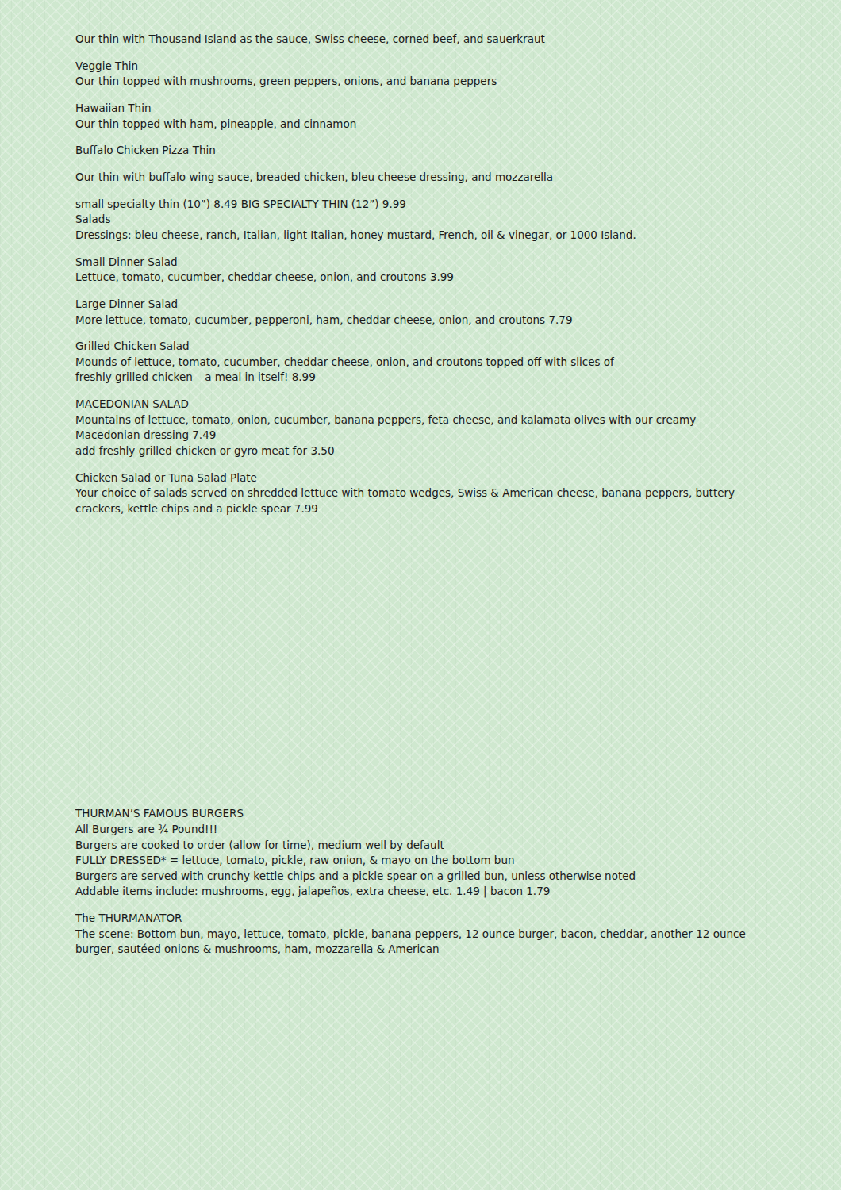Our thin with Thousand Island as the sauce, Swiss cheese, corned beef, and sauerkraut
Veggie Thin
Our thin topped with mushrooms, green peppers, onions, and banana peppers
Hawaiian Thin
Our thin topped with ham, pineapple, and cinnamon
Buffalo Chicken Pizza Thin
Our thin with buffalo wing sauce, breaded chicken, bleu cheese dressing, and mozzarella
small specialty thin (10”) 8.49 BIG SPECIALTY THIN (12”) 9.99
Salads
Dressings: bleu cheese, ranch, Italian, light Italian, honey mustard, French, oil & vinegar, or 1000 Island.
Small Dinner Salad
Lettuce, tomato, cucumber, cheddar cheese, onion, and croutons 3.99
Large Dinner Salad
More lettuce, tomato, cucumber, pepperoni, ham, cheddar cheese, onion, and croutons 7.79
Grilled Chicken Salad
Mounds of lettuce, tomato, cucumber, cheddar cheese, onion, and croutons topped off with slices of
freshly grilled chicken – a meal in itself! 8.99
MACEDONIAN SALAD
Mountains of lettuce, tomato, onion, cucumber, banana peppers, feta cheese, and kalamata olives with our creamy Macedonian dressing 7.49
add freshly grilled chicken or gyro meat for 3.50
Chicken Salad or Tuna Salad Plate
Your choice of salads served on shredded lettuce with tomato wedges, Swiss & American cheese, banana peppers, buttery crackers, kettle chips and a pickle spear 7.99
THURMAN’S FAMOUS BURGERS
All Burgers are ¾ Pound!!!
Burgers are cooked to order (allow for time), medium well by default
FULLY DRESSED* = lettuce, tomato, pickle, raw onion, & mayo on the bottom bun
Burgers are served with crunchy kettle chips and a pickle spear on a grilled bun, unless otherwise noted
Addable items include: mushrooms, egg, jalapeños, extra cheese, etc. 1.49 | bacon 1.79
The THURMANATOR
The scene: Bottom bun, mayo, lettuce, tomato, pickle, banana peppers, 12 ounce burger, bacon, cheddar, another 12 ounce burger, sautéed onions & mushrooms, ham, mozzarella & American